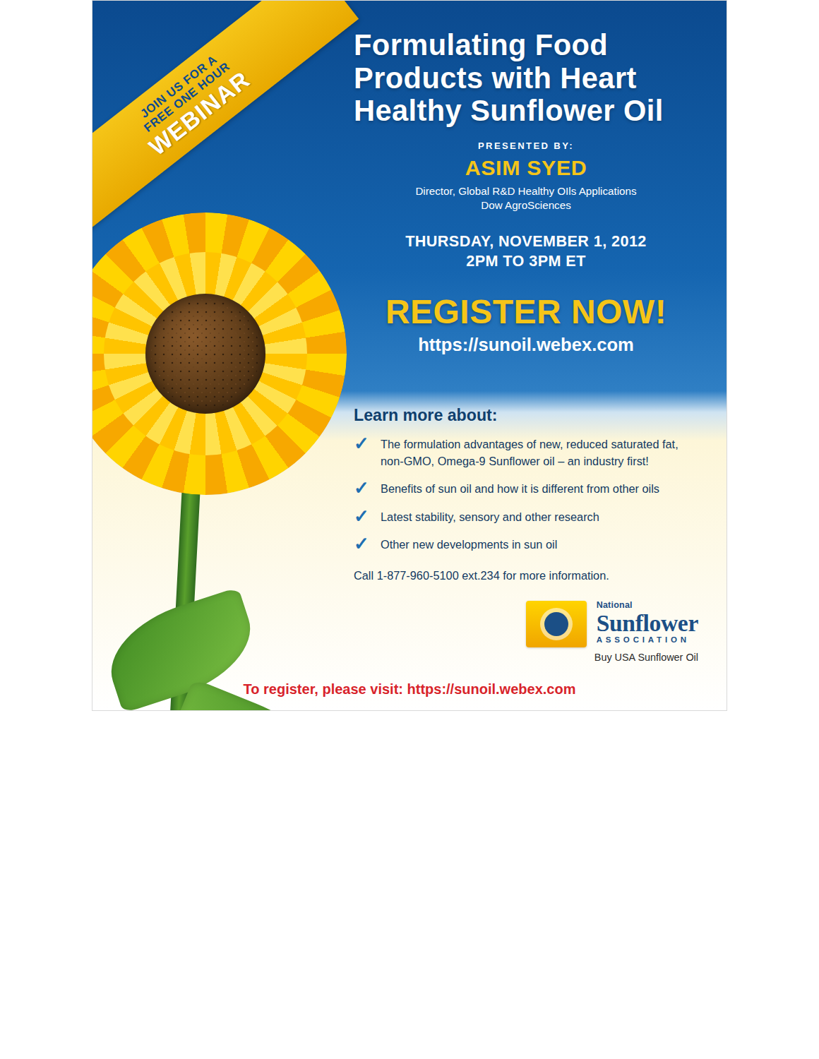JOIN US FOR A FREE ONE HOUR WEBINAR
Formulating Food Products with Heart Healthy Sunflower Oil
PRESENTED BY:
ASIM SYED
Director, Global R&D Healthy OIls Applications
Dow AgroSciences
THURSDAY, NOVEMBER 1, 2012
2PM TO 3PM ET
REGISTER NOW! https://sunoil.webex.com
Learn more about:
The formulation advantages of new, reduced saturated fat, non-GMO, Omega-9 Sunflower oil – an industry first!
Benefits of sun oil and how it is different from other oils
Latest stability, sensory and other research
Other new developments in sun oil
Call 1-877-960-5100 ext.234 for more information.
National Sunflower ASSOCIATION
Buy USA Sunflower Oil
To register, please visit: https://sunoil.webex.com